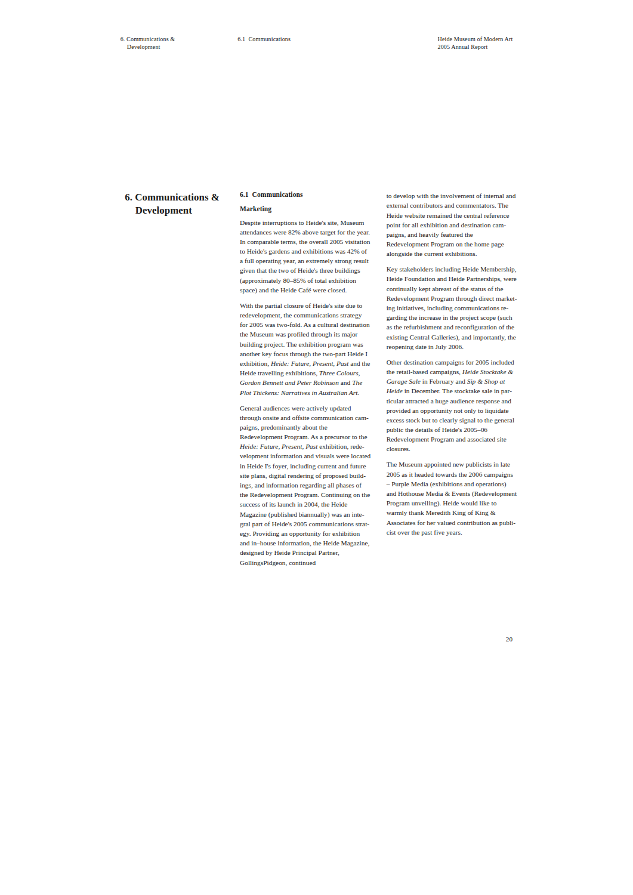6. Communications &Development
6.1 Communications
Heide Museum of Modern Art
2005 Annual Report
6. Communications &Development
6.1 Communications
Marketing
Despite interruptions to Heide's site, Museum attendances were 82% above target for the year. In comparable terms, the overall 2005 visitation to Heide's gardens and exhibitions was 42% of a full operating year, an extremely strong result given that the two of Heide's three buildings (approximately 80–85% of total exhibition space) and the Heide Café were closed.
With the partial closure of Heide's site due to redevelopment, the communications strategy for 2005 was two-fold. As a cultural destination the Museum was profiled through its major building project. The exhibition program was another key focus through the two-part Heide I exhibition, Heide: Future, Present, Past and the Heide travelling exhibitions, Three Colours, Gordon Bennett and Peter Robinson and The Plot Thickens: Narratives in Australian Art.
General audiences were actively updated through onsite and offsite communication campaigns, predominantly about the Redevelopment Program. As a precursor to the Heide: Future, Present, Past exhibition, redevelopment information and visuals were located in Heide I's foyer, including current and future site plans, digital rendering of proposed buildings, and information regarding all phases of the Redevelopment Program. Continuing on the success of its launch in 2004, the Heide Magazine (published biannually) was an integral part of Heide's 2005 communications strategy. Providing an opportunity for exhibition and in–house information, the Heide Magazine, designed by Heide Principal Partner, GollingsPidgeon, continued
to develop with the involvement of internal and external contributors and commentators. The Heide website remained the central reference point for all exhibition and destination campaigns, and heavily featured the Redevelopment Program on the home page alongside the current exhibitions.
Key stakeholders including Heide Membership, Heide Foundation and Heide Partnerships, were continually kept abreast of the status of the Redevelopment Program through direct marketing initiatives, including communications regarding the increase in the project scope (such as the refurbishment and reconfiguration of the existing Central Galleries), and importantly, the reopening date in July 2006.
Other destination campaigns for 2005 included the retail-based campaigns, Heide Stocktake & Garage Sale in February and Sip & Shop at Heide in December. The stocktake sale in particular attracted a huge audience response and provided an opportunity not only to liquidate excess stock but to clearly signal to the general public the details of Heide's 2005–06 Redevelopment Program and associated site closures.
The Museum appointed new publicists in late 2005 as it headed towards the 2006 campaigns – Purple Media (exhibitions and operations) and Hothouse Media & Events (Redevelopment Program unveiling). Heide would like to warmly thank Meredith King of King & Associates for her valued contribution as publicist over the past five years.
20